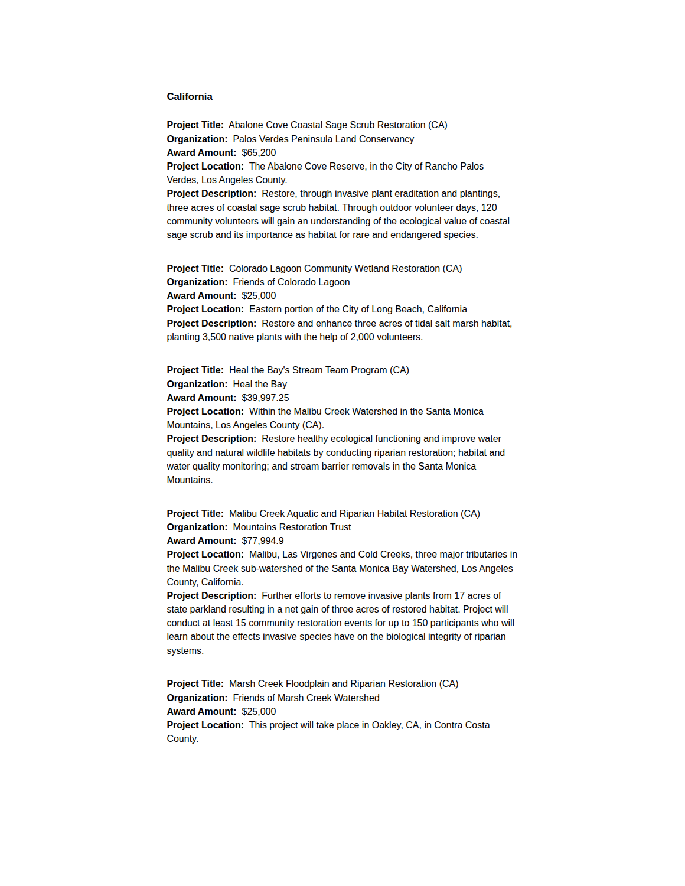California
Project Title: Abalone Cove Coastal Sage Scrub Restoration (CA)
Organization: Palos Verdes Peninsula Land Conservancy
Award Amount: $65,200
Project Location: The Abalone Cove Reserve, in the City of Rancho Palos Verdes, Los Angeles County.
Project Description: Restore, through invasive plant eraditation and plantings, three acres of coastal sage scrub habitat. Through outdoor volunteer days, 120 community volunteers will gain an understanding of the ecological value of coastal sage scrub and its importance as habitat for rare and endangered species.
Project Title: Colorado Lagoon Community Wetland Restoration (CA)
Organization: Friends of Colorado Lagoon
Award Amount: $25,000
Project Location: Eastern portion of the City of Long Beach, California
Project Description: Restore and enhance three acres of tidal salt marsh habitat, planting 3,500 native plants with the help of 2,000 volunteers.
Project Title: Heal the Bay's Stream Team Program (CA)
Organization: Heal the Bay
Award Amount: $39,997.25
Project Location: Within the Malibu Creek Watershed in the Santa Monica Mountains, Los Angeles County (CA).
Project Description: Restore healthy ecological functioning and improve water quality and natural wildlife habitats by conducting riparian restoration; habitat and water quality monitoring; and stream barrier removals in the Santa Monica Mountains.
Project Title: Malibu Creek Aquatic and Riparian Habitat Restoration (CA)
Organization: Mountains Restoration Trust
Award Amount: $77,994.9
Project Location: Malibu, Las Virgenes and Cold Creeks, three major tributaries in the Malibu Creek sub-watershed of the Santa Monica Bay Watershed, Los Angeles County, California.
Project Description: Further efforts to remove invasive plants from 17 acres of state parkland resulting in a net gain of three acres of restored habitat. Project will conduct at least 15 community restoration events for up to 150 participants who will learn about the effects invasive species have on the biological integrity of riparian systems.
Project Title: Marsh Creek Floodplain and Riparian Restoration (CA)
Organization: Friends of Marsh Creek Watershed
Award Amount: $25,000
Project Location: This project will take place in Oakley, CA, in Contra Costa County.